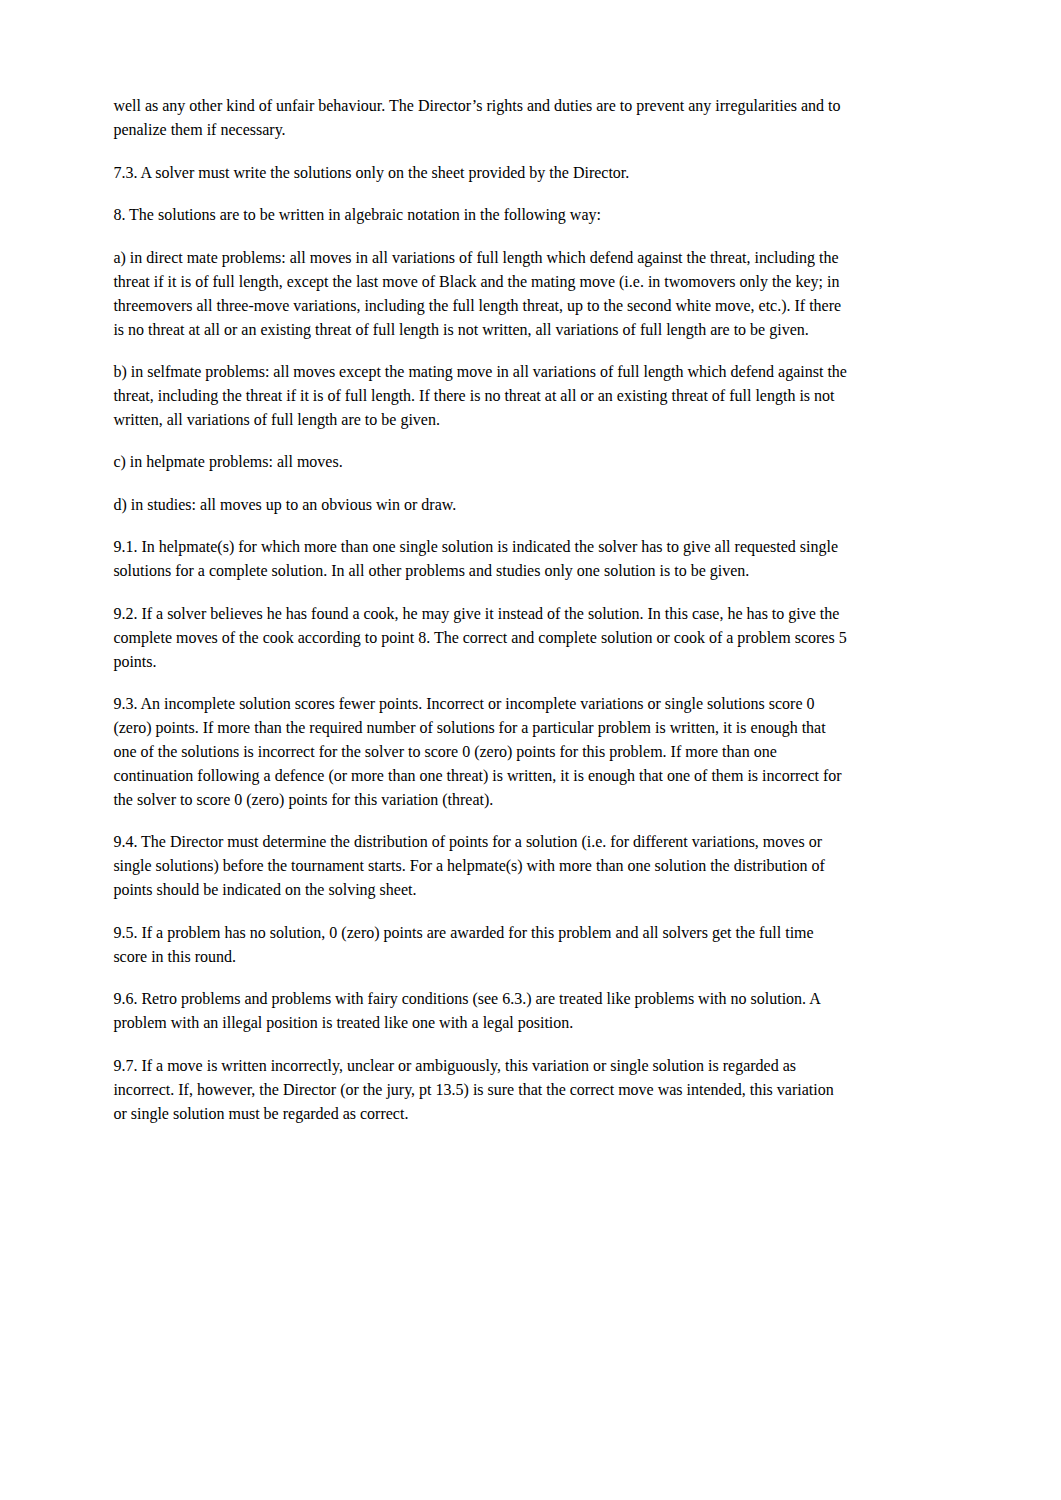well as any other kind of unfair behaviour. The Director’s rights and duties are to prevent any irregularities and to penalize them if necessary.
7.3. A solver must write the solutions only on the sheet provided by the Director.
8. The solutions are to be written in algebraic notation in the following way:
a) in direct mate problems: all moves in all variations of full length which defend against the threat, including the threat if it is of full length, except the last move of Black and the mating move (i.e. in twomovers only the key; in threemovers all three-move variations, including the full length threat, up to the second white move, etc.). If there is no threat at all or an existing threat of full length is not written, all variations of full length are to be given.
b) in selfmate problems: all moves except the mating move in all variations of full length which defend against the threat, including the threat if it is of full length. If there is no threat at all or an existing threat of full length is not written, all variations of full length are to be given.
c) in helpmate problems: all moves.
d) in studies: all moves up to an obvious win or draw.
9.1. In helpmate(s) for which more than one single solution is indicated the solver has to give all requested single solutions for a complete solution. In all other problems and studies only one solution is to be given.
9.2. If a solver believes he has found a cook, he may give it instead of the solution. In this case, he has to give the complete moves of the cook according to point 8. The correct and complete solution or cook of a problem scores 5 points.
9.3. An incomplete solution scores fewer points. Incorrect or incomplete variations or single solutions score 0 (zero) points. If more than the required number of solutions for a particular problem is written, it is enough that one of the solutions is incorrect for the solver to score 0 (zero) points for this problem. If more than one continuation following a defence (or more than one threat) is written, it is enough that one of them is incorrect for the solver to score 0 (zero) points for this variation (threat).
9.4. The Director must determine the distribution of points for a solution (i.e. for different variations, moves or single solutions) before the tournament starts. For a helpmate(s) with more than one solution the distribution of points should be indicated on the solving sheet.
9.5. If a problem has no solution, 0 (zero) points are awarded for this problem and all solvers get the full time score in this round.
9.6. Retro problems and problems with fairy conditions (see 6.3.) are treated like problems with no solution. A problem with an illegal position is treated like one with a legal position.
9.7. If a move is written incorrectly, unclear or ambiguously, this variation or single solution is regarded as incorrect. If, however, the Director (or the jury, pt 13.5) is sure that the correct move was intended, this variation or single solution must be regarded as correct.